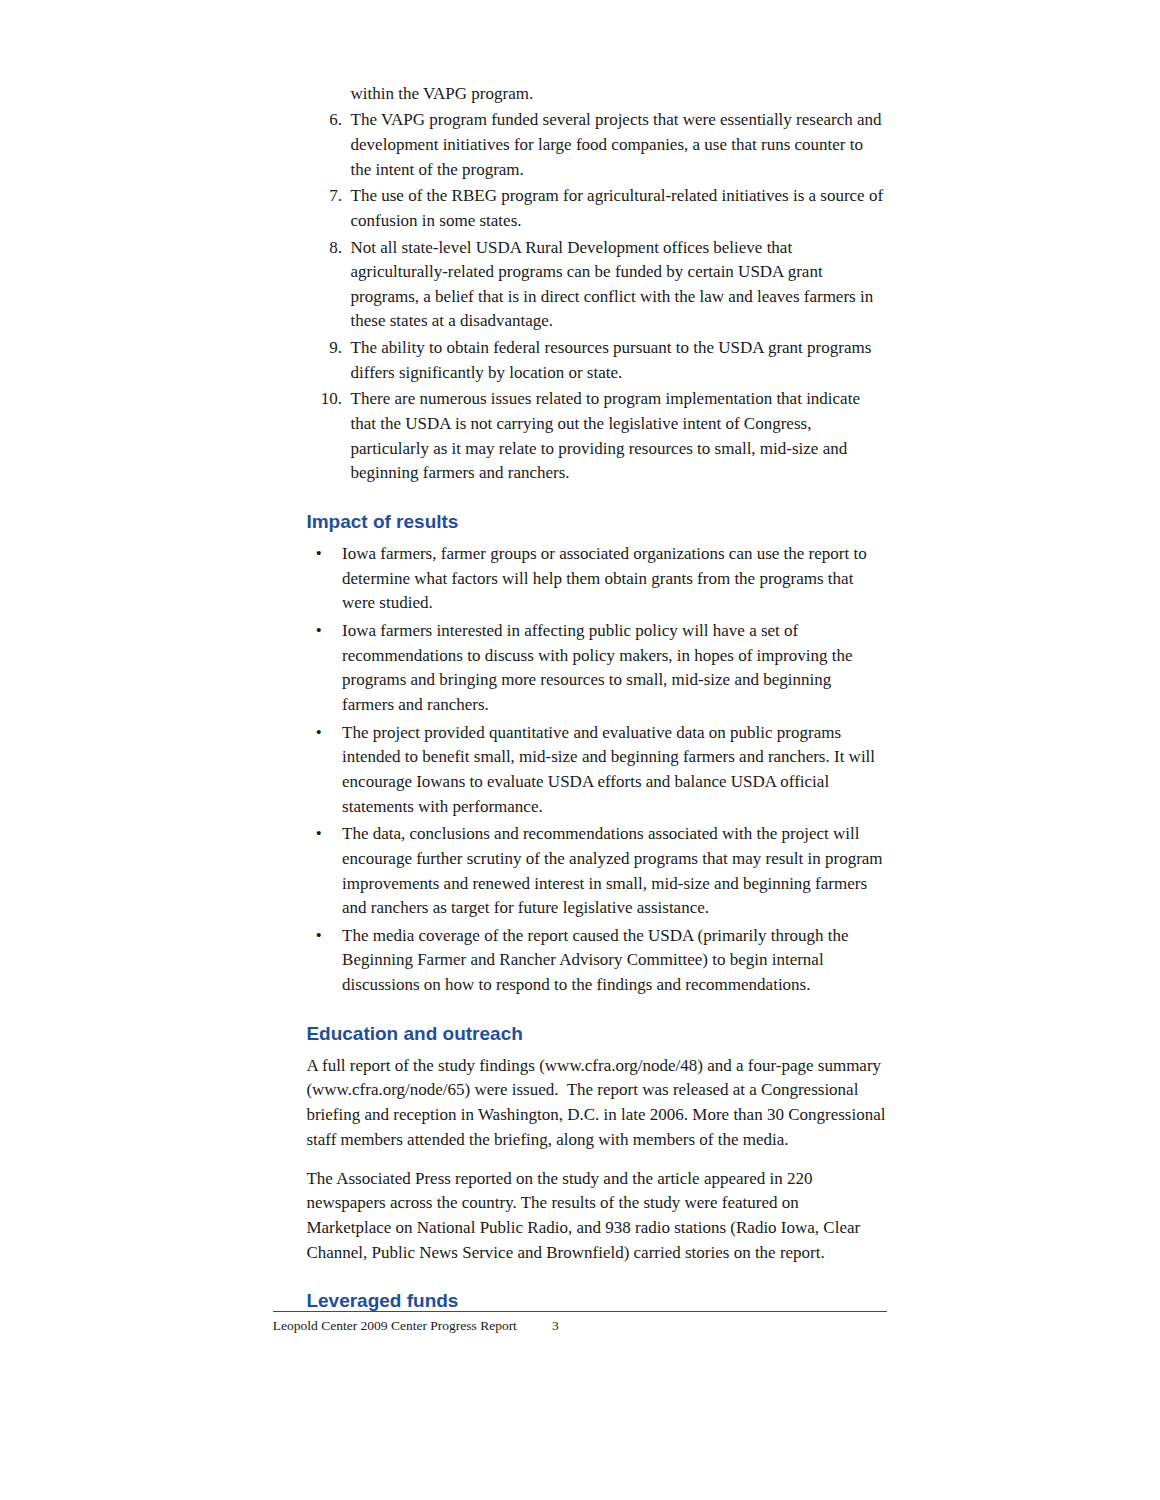within the VAPG program.
6. The VAPG program funded several projects that were essentially research and development initiatives for large food companies, a use that runs counter to the intent of the program.
7. The use of the RBEG program for agricultural-related initiatives is a source of confusion in some states.
8. Not all state-level USDA Rural Development offices believe that agriculturally-related programs can be funded by certain USDA grant programs, a belief that is in direct conflict with the law and leaves farmers in these states at a disadvantage.
9. The ability to obtain federal resources pursuant to the USDA grant programs differs significantly by location or state.
10. There are numerous issues related to program implementation that indicate that the USDA is not carrying out the legislative intent of Congress, particularly as it may relate to providing resources to small, mid-size and beginning farmers and ranchers.
Impact of results
•Iowa farmers, farmer groups or associated organizations can use the report to determine what factors will help them obtain grants from the programs that were studied.
•Iowa farmers interested in affecting public policy will have a set of recommendations to discuss with policy makers, in hopes of improving the programs and bringing more resources to small, mid-size and beginning farmers and ranchers.
•The project provided quantitative and evaluative data on public programs intended to benefit small, mid-size and beginning farmers and ranchers. It will encourage Iowans to evaluate USDA efforts and balance USDA official statements with performance.
•The data, conclusions and recommendations associated with the project will encourage further scrutiny of the analyzed programs that may result in program improvements and renewed interest in small, mid-size and beginning farmers and ranchers as target for future legislative assistance.
•The media coverage of the report caused the USDA (primarily through the Beginning Farmer and Rancher Advisory Committee) to begin internal discussions on how to respond to the findings and recommendations.
Education and outreach
A full report of the study findings (www.cfra.org/node/48) and a four-page summary (www.cfra.org/node/65) were issued. The report was released at a Congressional briefing and reception in Washington, D.C. in late 2006. More than 30 Congressional staff members attended the briefing, along with members of the media.
The Associated Press reported on the study and the article appeared in 220 newspapers across the country. The results of the study were featured on Marketplace on National Public Radio, and 938 radio stations (Radio Iowa, Clear Channel, Public News Service and Brownfield) carried stories on the report.
Leveraged funds
Leopold Center 2009 Center Progress Report3